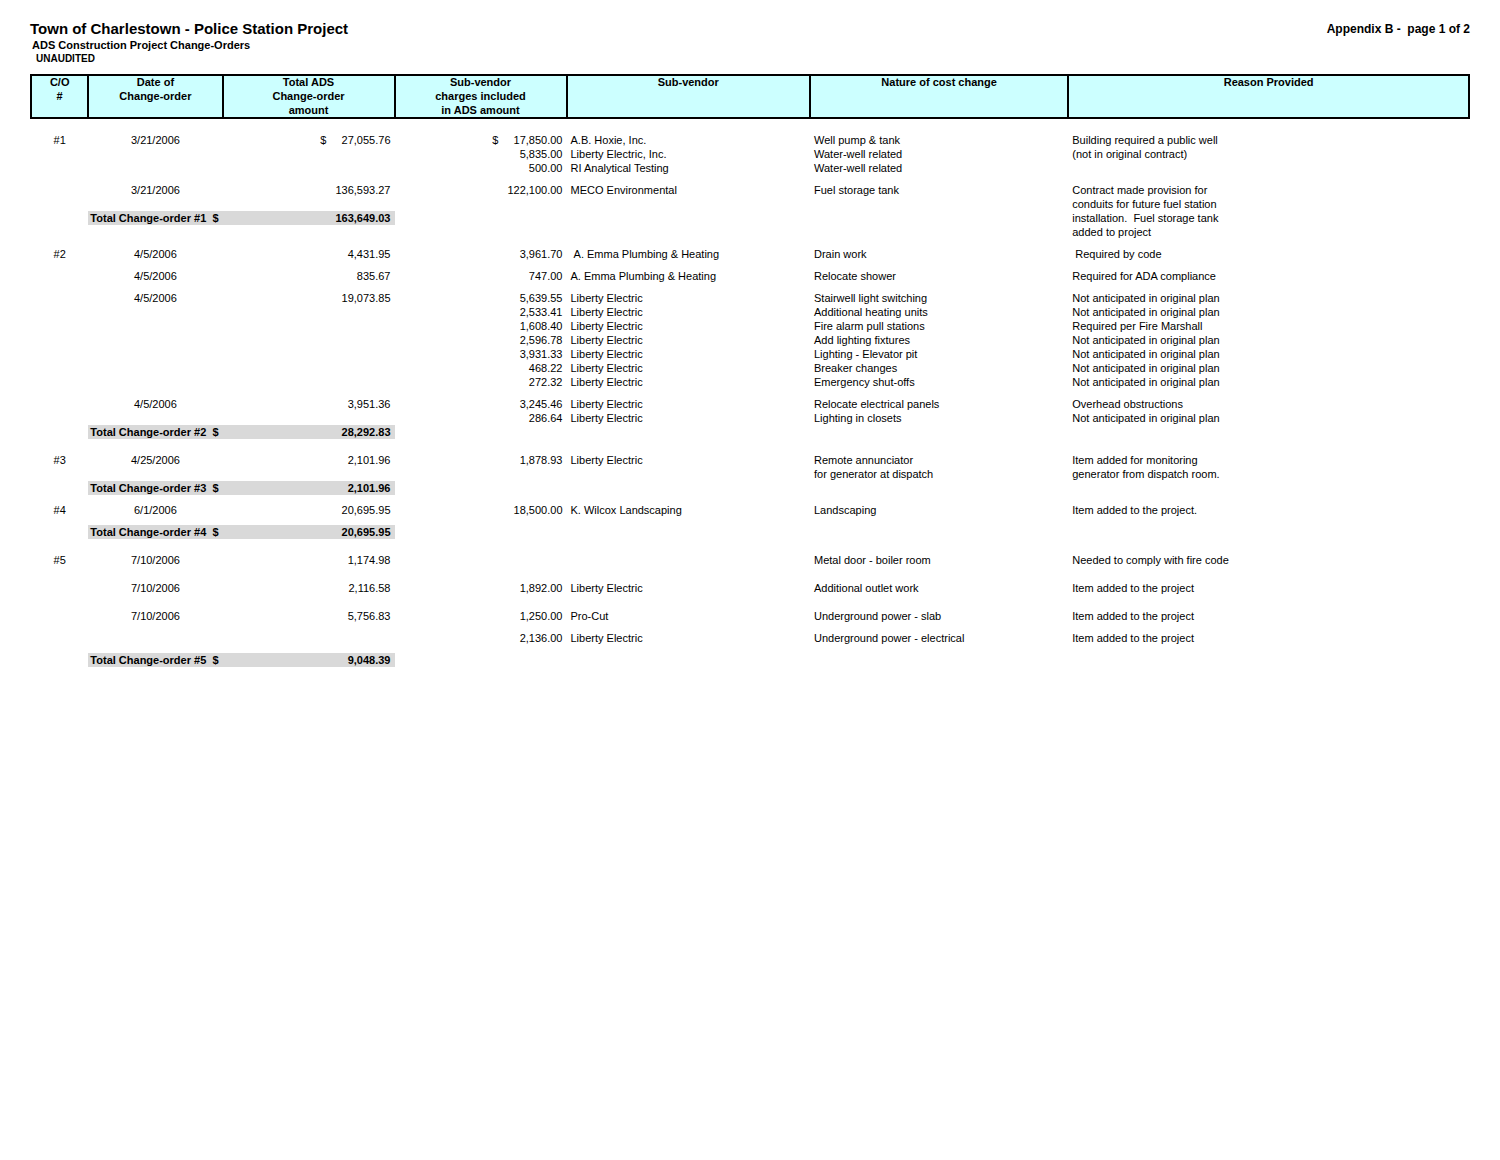Town of Charlestown - Police Station Project
ADS Construction Project Change-Orders
UNAUDITED
Appendix B - page 1 of 2
| C/O # | Date of Change-order | Total ADS Change-order amount | Sub-vendor charges included in ADS amount | Sub-vendor | Nature of cost change | Reason Provided |
| --- | --- | --- | --- | --- | --- | --- |
| #1 | 3/21/2006 | $ 27,055.76 | $ 17,850.00 | A.B. Hoxie, Inc. | Well pump & tank | Building required a public well |
| | | | 5,835.00 | Liberty Electric, Inc. | Water-well related | (not in original contract) |
| | | | 500.00 | RI Analytical Testing | Water-well related | |
| | 3/21/2006 | 136,593.27 | 122,100.00 | MECO Environmental | Fuel storage tank | Contract made provision for |
| | | | | | | conduits for future fuel station |
| | Total Change-order #1 $ | 163,649.03 | | | | installation. Fuel storage tank |
| | | | | | | added to project |
| #2 | 4/5/2006 | 4,431.95 | 3,961.70 | A. Emma Plumbing & Heating | Drain work | Required by code |
| | 4/5/2006 | 835.67 | 747.00 | A. Emma Plumbing & Heating | Relocate shower | Required for ADA compliance |
| | 4/5/2006 | 19,073.85 | 5,639.55 | Liberty Electric | Stairwell light switching | Not anticipated in original plan |
| | | | 2,533.41 | Liberty Electric | Additional heating units | Not anticipated in original plan |
| | | | 1,608.40 | Liberty Electric | Fire alarm pull stations | Required per Fire Marshall |
| | | | 2,596.78 | Liberty Electric | Add lighting fixtures | Not anticipated in original plan |
| | | | 3,931.33 | Liberty Electric | Lighting - Elevator pit | Not anticipated in original plan |
| | | | 468.22 | Liberty Electric | Breaker changes | Not anticipated in original plan |
| | | | 272.32 | Liberty Electric | Emergency shut-offs | Not anticipated in original plan |
| | 4/5/2006 | 3,951.36 | 3,245.46 | Liberty Electric | Relocate electrical panels | Overhead obstructions |
| | | | 286.64 | Liberty Electric | Lighting in closets | Not anticipated in original plan |
| | Total Change-order #2 $ | 28,292.83 | | | | |
| #3 | 4/25/2006 | 2,101.96 | 1,878.93 | Liberty Electric | Remote annunciator | Item added for monitoring |
| | | | | | for generator at dispatch | generator from dispatch room. |
| | Total Change-order #3 $ | 2,101.96 | | | | |
| #4 | 6/1/2006 | 20,695.95 | 18,500.00 | K. Wilcox Landscaping | Landscaping | Item added to the project. |
| | Total Change-order #4 $ | 20,695.95 | | | | |
| #5 | 7/10/2006 | 1,174.98 | | | Metal door - boiler room | Needed to comply with fire code |
| | 7/10/2006 | 2,116.58 | 1,892.00 | Liberty Electric | Additional outlet work | Item added to the project |
| | 7/10/2006 | 5,756.83 | 1,250.00 | Pro-Cut | Underground power - slab | Item added to the project |
| | | | 2,136.00 | Liberty Electric | Underground power - electrical | Item added to the project |
| | Total Change-order #5 $ | 9,048.39 | | | | |